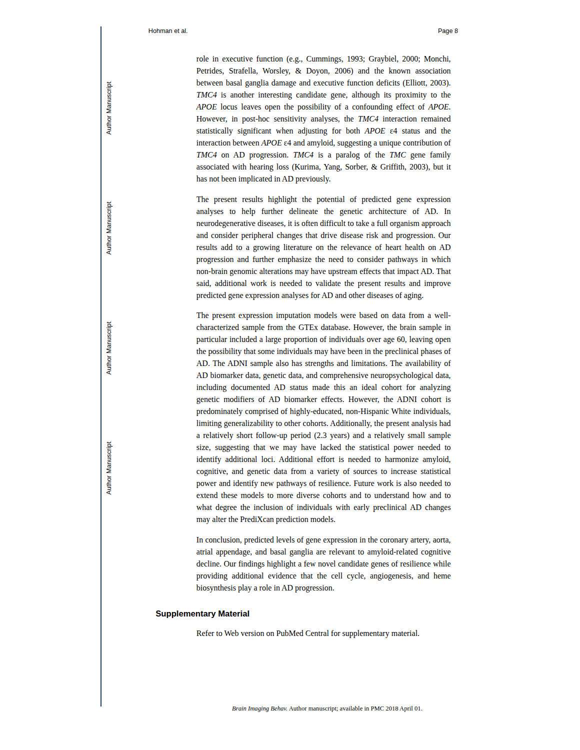Author Manuscript
Author Manuscript
Author Manuscript
Author Manuscript
Hohman et al. Page 8
role in executive function (e.g., Cummings, 1993; Graybiel, 2000; Monchi, Petrides, Strafella, Worsley, & Doyon, 2006) and the known association between basal ganglia damage and executive function deficits (Elliott, 2003). TMC4 is another interesting candidate gene, although its proximity to the APOE locus leaves open the possibility of a confounding effect of APOE. However, in post-hoc sensitivity analyses, the TMC4 interaction remained statistically significant when adjusting for both APOE ε4 status and the interaction between APOE ε4 and amyloid, suggesting a unique contribution of TMC4 on AD progression. TMC4 is a paralog of the TMC gene family associated with hearing loss (Kurima, Yang, Sorber, & Griffith, 2003), but it has not been implicated in AD previously.
The present results highlight the potential of predicted gene expression analyses to help further delineate the genetic architecture of AD. In neurodegenerative diseases, it is often difficult to take a full organism approach and consider peripheral changes that drive disease risk and progression. Our results add to a growing literature on the relevance of heart health on AD progression and further emphasize the need to consider pathways in which non-brain genomic alterations may have upstream effects that impact AD. That said, additional work is needed to validate the present results and improve predicted gene expression analyses for AD and other diseases of aging.
The present expression imputation models were based on data from a well-characterized sample from the GTEx database. However, the brain sample in particular included a large proportion of individuals over age 60, leaving open the possibility that some individuals may have been in the preclinical phases of AD. The ADNI sample also has strengths and limitations. The availability of AD biomarker data, genetic data, and comprehensive neuropsychological data, including documented AD status made this an ideal cohort for analyzing genetic modifiers of AD biomarker effects. However, the ADNI cohort is predominately comprised of highly-educated, non-Hispanic White individuals, limiting generalizability to other cohorts. Additionally, the present analysis had a relatively short follow-up period (2.3 years) and a relatively small sample size, suggesting that we may have lacked the statistical power needed to identify additional loci. Additional effort is needed to harmonize amyloid, cognitive, and genetic data from a variety of sources to increase statistical power and identify new pathways of resilience. Future work is also needed to extend these models to more diverse cohorts and to understand how and to what degree the inclusion of individuals with early preclinical AD changes may alter the PrediXcan prediction models.
In conclusion, predicted levels of gene expression in the coronary artery, aorta, atrial appendage, and basal ganglia are relevant to amyloid-related cognitive decline. Our findings highlight a few novel candidate genes of resilience while providing additional evidence that the cell cycle, angiogenesis, and heme biosynthesis play a role in AD progression.
Supplementary Material
Refer to Web version on PubMed Central for supplementary material.
Brain Imaging Behav. Author manuscript; available in PMC 2018 April 01.